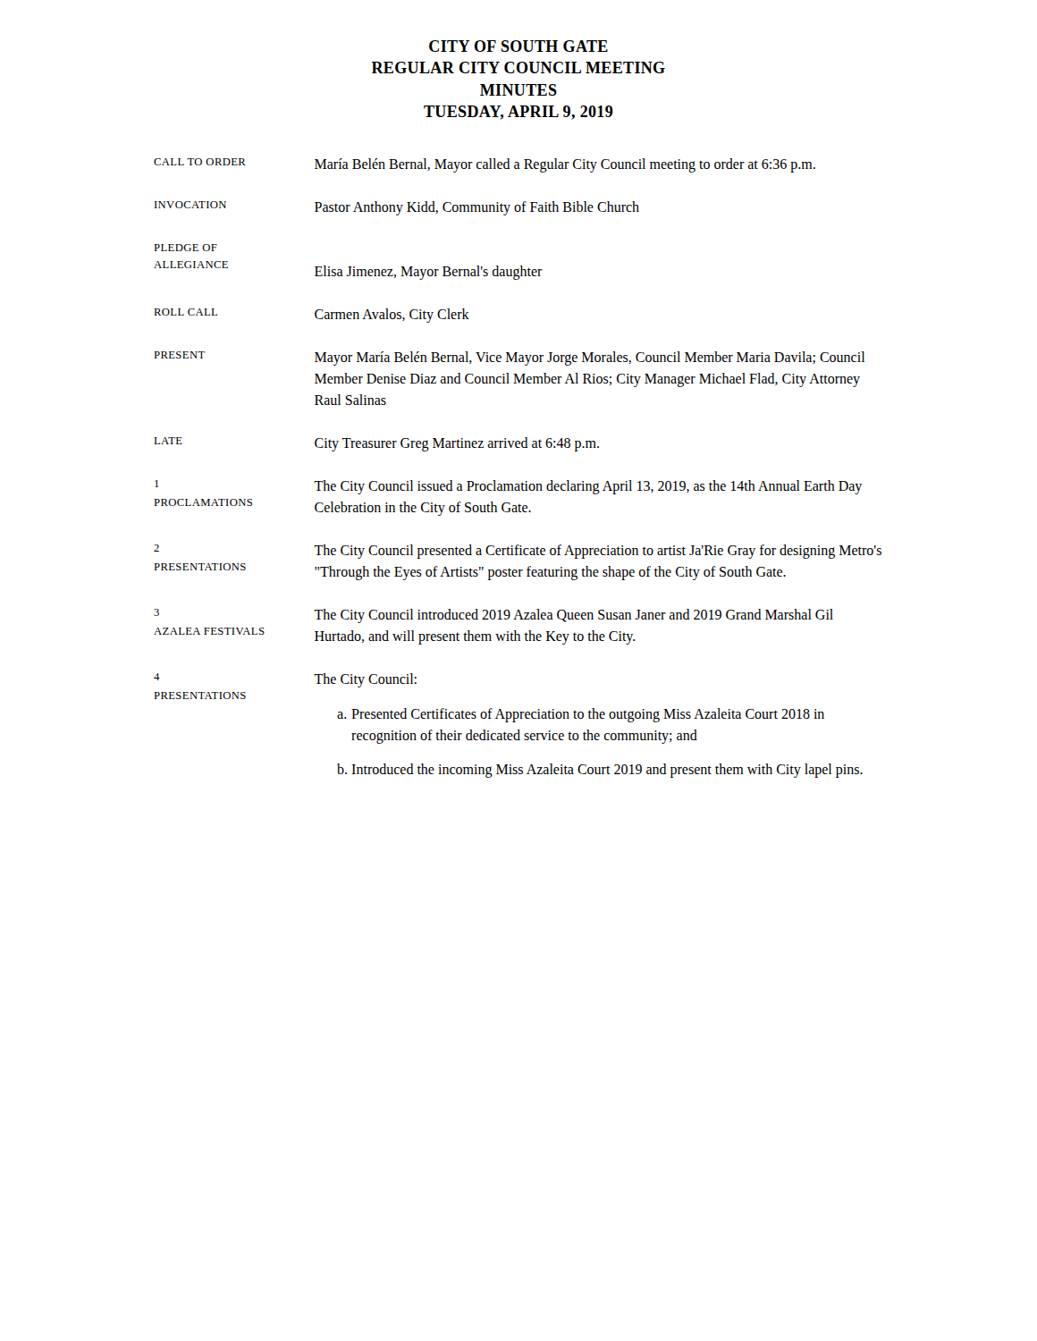CITY OF SOUTH GATE REGULAR CITY COUNCIL MEETING MINUTES TUESDAY, APRIL 9, 2019
| Call to Order | María Belén Bernal, Mayor called a Regular City Council meeting to order at 6:36 p.m. |
| Invocation | Pastor Anthony Kidd, Community of Faith Bible Church |
| Pledge of Allegiance | Elisa Jimenez, Mayor Bernal's daughter |
| Roll Call | Carmen Avalos, City Clerk |
| Present | Mayor María Belén Bernal, Vice Mayor Jorge Morales, Council Member Maria Davila; Council Member Denise Diaz and Council Member Al Rios; City Manager Michael Flad, City Attorney Raul Salinas |
| Late | City Treasurer Greg Martinez arrived at 6:48 p.m. |
| 1 Proclamations | The City Council issued a Proclamation declaring April 13, 2019, as the 14th Annual Earth Day Celebration in the City of South Gate. |
| 2 Presentations | The City Council presented a Certificate of Appreciation to artist Ja'Rie Gray for designing Metro's "Through the Eyes of Artists" poster featuring the shape of the City of South Gate. |
| 3 Azalea Festivals | The City Council introduced 2019 Azalea Queen Susan Janer and 2019 Grand Marshal Gil Hurtado, and will present them with the Key to the City. |
| 4 Presentations | The City Council: a. Presented Certificates of Appreciation to the outgoing Miss Azaleita Court 2018 in recognition of their dedicated service to the community; and b. Introduced the incoming Miss Azaleita Court 2019 and present them with City lapel pins. |